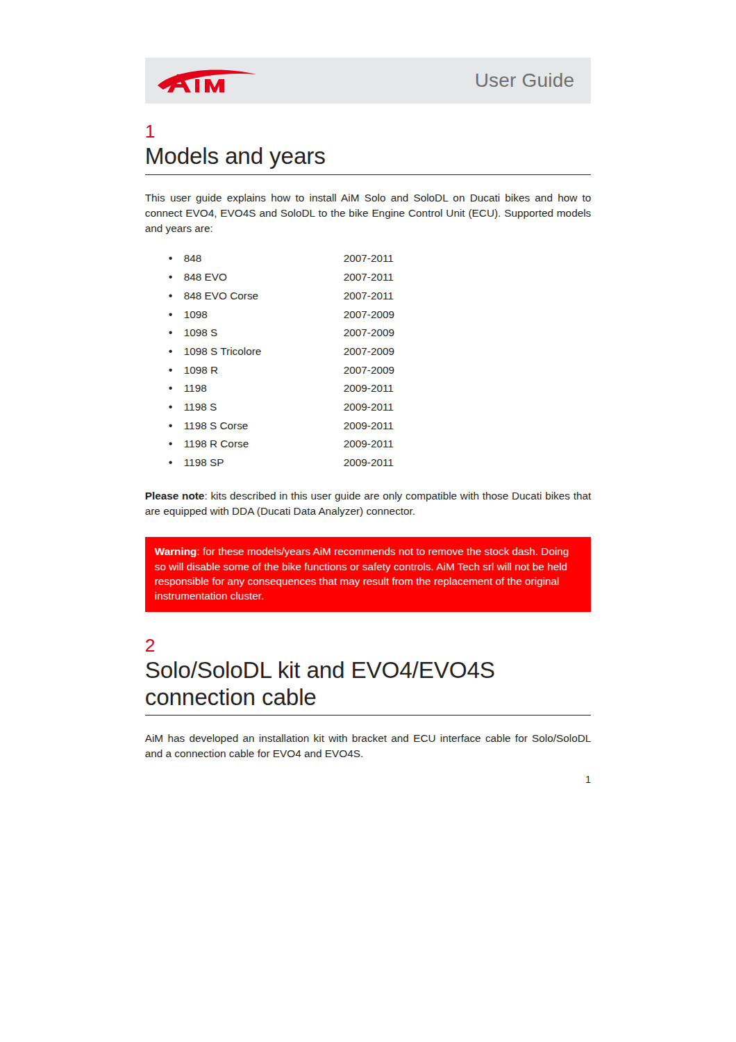User Guide
1
Models and years
This user guide explains how to install AiM Solo and SoloDL on Ducati bikes and how to connect EVO4, EVO4S and SoloDL to the bike Engine Control Unit (ECU). Supported models and years are:
8482007-2011
848 EVO 2007-2011
848 EVO Corse 2007-2011
10982007-2009
1098 S 2007-2009
1098 S Tricolore 2007-2009
1098 R 2007-2009
11982009-2011
1198 S 2009-2011
1198 S Corse 2009-2011
1198 R Corse 2009-2011
1198 SP 2009-2011
Please note: kits described in this user guide are only compatible with those Ducati bikes that are equipped with DDA (Ducati Data Analyzer) connector.
Warning: for these models/years AiM recommends not to remove the stock dash. Doing so will disable some of the bike functions or safety controls. AiM Tech srl will not be held responsible for any consequences that may result from the replacement of the original instrumentation cluster.
2
Solo/SoloDL kit and EVO4/EVO4S connection cable
AiM has developed an installation kit with bracket and ECU interface cable for Solo/SoloDL and a connection cable for EVO4 and EVO4S.
1